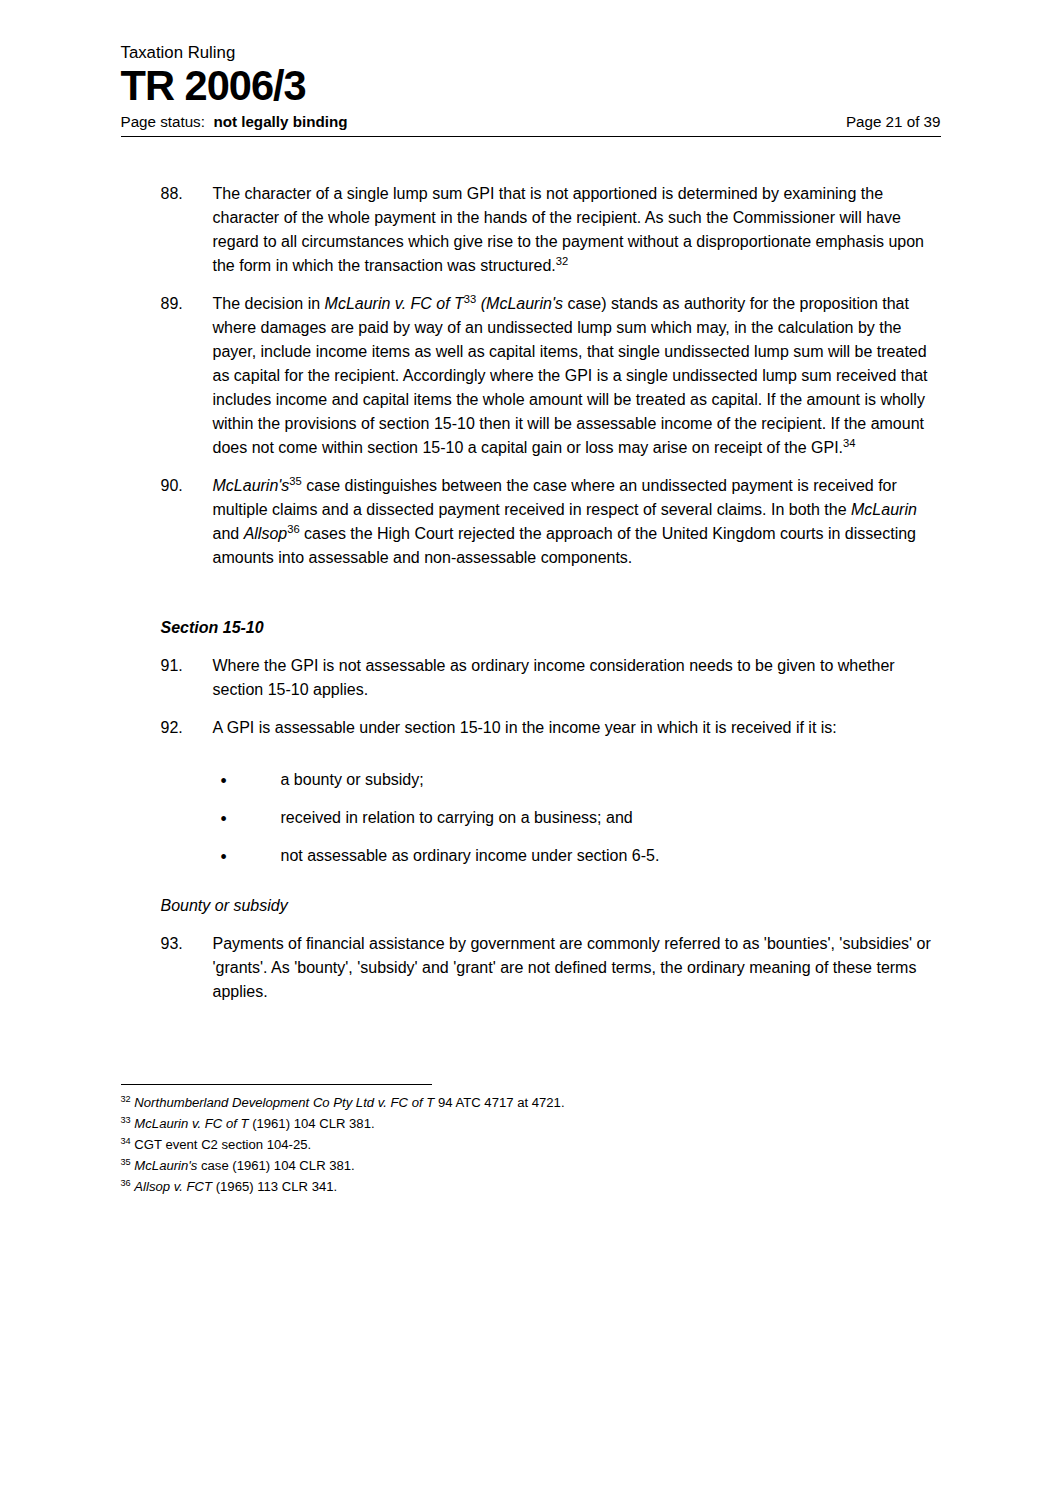Taxation Ruling
TR 2006/3
Page status: not legally binding
Page 21 of 39
88.
The character of a single lump sum GPI that is not apportioned is determined by examining the character of the whole payment in the hands of the recipient. As such the Commissioner will have regard to all circumstances which give rise to the payment without a disproportionate emphasis upon the form in which the transaction was structured.32
89.
The decision in McLaurin v. FC of T33 (McLaurin's case) stands as authority for the proposition that where damages are paid by way of an undissected lump sum which may, in the calculation by the payer, include income items as well as capital items, that single undissected lump sum will be treated as capital for the recipient. Accordingly where the GPI is a single undissected lump sum received that includes income and capital items the whole amount will be treated as capital. If the amount is wholly within the provisions of section 15-10 then it will be assessable income of the recipient. If the amount does not come within section 15-10 a capital gain or loss may arise on receipt of the GPI.34
90.
McLaurin's35 case distinguishes between the case where an undissected payment is received for multiple claims and a dissected payment received in respect of several claims. In both the McLaurin and Allsop36 cases the High Court rejected the approach of the United Kingdom courts in dissecting amounts into assessable and non-assessable components.
Section 15-10
91.
Where the GPI is not assessable as ordinary income consideration needs to be given to whether section 15-10 applies.
92.
A GPI is assessable under section 15-10 in the income year in which it is received if it is:
a bounty or subsidy;
received in relation to carrying on a business; and
not assessable as ordinary income under section 6-5.
Bounty or subsidy
93.
Payments of financial assistance by government are commonly referred to as 'bounties', 'subsidies' or 'grants'. As 'bounty', 'subsidy' and 'grant' are not defined terms, the ordinary meaning of these terms applies.
32 Northumberland Development Co Pty Ltd v. FC of T 94 ATC 4717 at 4721.
33 McLaurin v. FC of T (1961) 104 CLR 381.
34 CGT event C2 section 104-25.
35 McLaurin's case (1961) 104 CLR 381.
36 Allsop v. FCT (1965) 113 CLR 341.